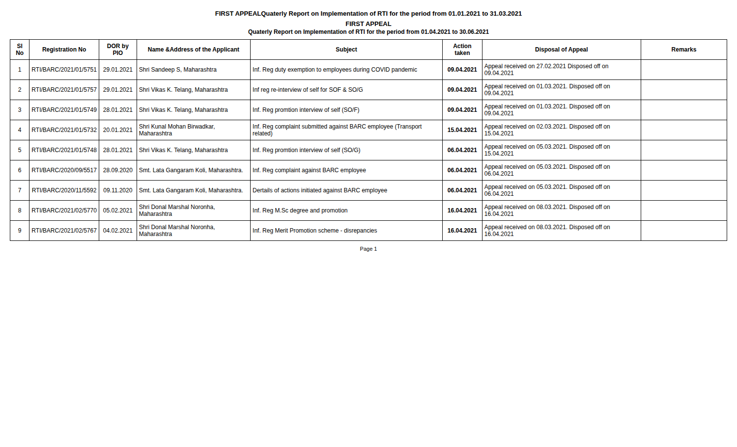FIRST APPEALQuaterly Report on Implementation of RTI for the period from 01.01.2021 to 31.03.2021
FIRST APPEAL
Quaterly Report on Implementation of RTI for the period from 01.04.2021 to 30.06.2021
| Sl No | Registration No | DOR by PIO | Name &Address of the Applicant | Subject | Action taken | Disposal of Appeal | Remarks |
| --- | --- | --- | --- | --- | --- | --- | --- |
| 1 | RTI/BARC/2021/01/5751 | 29.01.2021 | Shri Sandeep S, Maharashtra | Inf. Reg duty exemption to employees during COVID pandemic | 09.04.2021 | Appeal received on 27.02.2021 Disposed off on 09.04.2021 | |
| 2 | RTI/BARC/2021/01/5757 | 29.01.2021 | Shri Vikas K. Telang, Maharashtra | Inf reg re-interview of self for SOF & SO/G | 09.04.2021 | Appeal received on 01.03.2021. Disposed off on 09.04.2021 | |
| 3 | RTI/BARC/2021/01/5749 | 28.01.2021 | Shri Vikas K. Telang, Maharashtra | Inf. Reg promtion interview of self (SO/F) | 09.04.2021 | Appeal received on 01.03.2021. Disposed off on 09.04.2021 | |
| 4 | RTI/BARC/2021/01/5732 | 20.01.2021 | Shri Kunal Mohan Birwadkar, Maharashtra | Inf. Reg complaint submitted against BARC employee (Transport related) | 15.04.2021 | Appeal received on 02.03.2021. Disposed off on 15.04.2021 | |
| 5 | RTI/BARC/2021/01/5748 | 28.01.2021 | Shri Vikas K. Telang, Maharashtra | Inf. Reg promtion interview of self (SO/G) | 06.04.2021 | Appeal received on 05.03.2021. Disposed off on 15.04.2021 | |
| 6 | RTI/BARC/2020/09/5517 | 28.09.2020 | Smt. Lata Gangaram Koli, Maharashtra. | Inf. Reg complaint against BARC employee | 06.04.2021 | Appeal received on 05.03.2021. Disposed off on 06.04.2021 | |
| 7 | RTI/BARC/2020/11/5592 | 09.11.2020 | Smt. Lata Gangaram Koli, Maharashtra. | Dertails of actions initiated against BARC employee | 06.04.2021 | Appeal received on 05.03.2021. Disposed off on 06.04.2021 | |
| 8 | RTI/BARC/2021/02/5770 | 05.02.2021 | Shri Donal Marshal Noronha, Maharashtra | Inf. Reg M.Sc degree and promotion | 16.04.2021 | Appeal received on 08.03.2021. Disposed off on 16.04.2021 | |
| 9 | RTI/BARC/2021/02/5767 | 04.02.2021 | Shri Donal Marshal Noronha, Maharashtra | Inf. Reg Merit Promotion scheme - disrepancies | 16.04.2021 | Appeal received on 08.03.2021. Disposed off on 16.04.2021 | |
Page 1